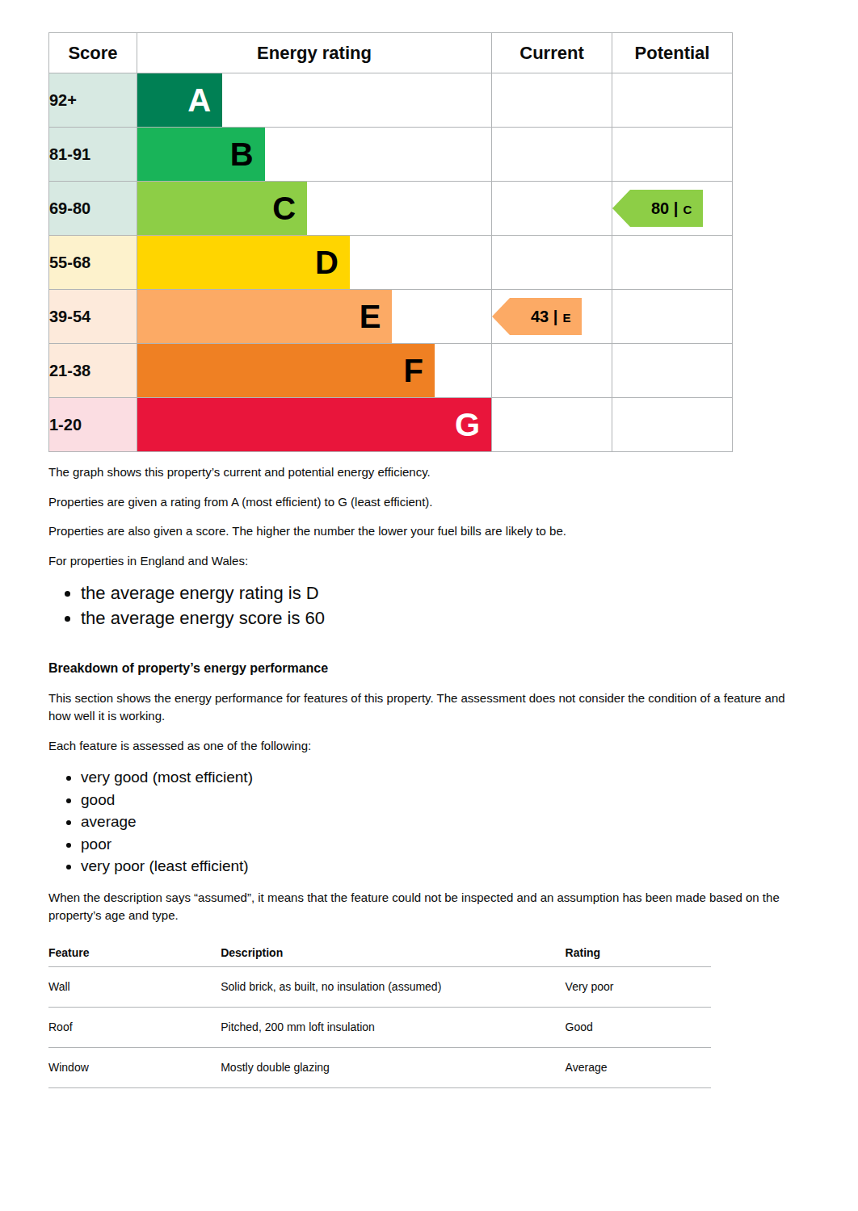| Score | Energy rating | Current | Potential |
| --- | --- | --- | --- |
| 92+ | A | | |
| 81-91 | B | | |
| 69-80 | C | | 80 / C |
| 55-68 | D | | |
| 39-54 | E | 43 / E | |
| 21-38 | F | | |
| 1-20 | G | | |
The graph shows this property’s current and potential energy efficiency.
Properties are given a rating from A (most efficient) to G (least efficient).
Properties are also given a score. The higher the number the lower your fuel bills are likely to be.
For properties in England and Wales:
the average energy rating is D
the average energy score is 60
Breakdown of property’s energy performance
This section shows the energy performance for features of this property. The assessment does not consider the condition of a feature and how well it is working.
Each feature is assessed as one of the following:
very good (most efficient)
good
average
poor
very poor (least efficient)
When the description says “assumed”, it means that the feature could not be inspected and an assumption has been made based on the property’s age and type.
| Feature | Description | Rating |
| --- | --- | --- |
| Wall | Solid brick, as built, no insulation (assumed) | Very poor |
| Roof | Pitched, 200 mm loft insulation | Good |
| Window | Mostly double glazing | Average |